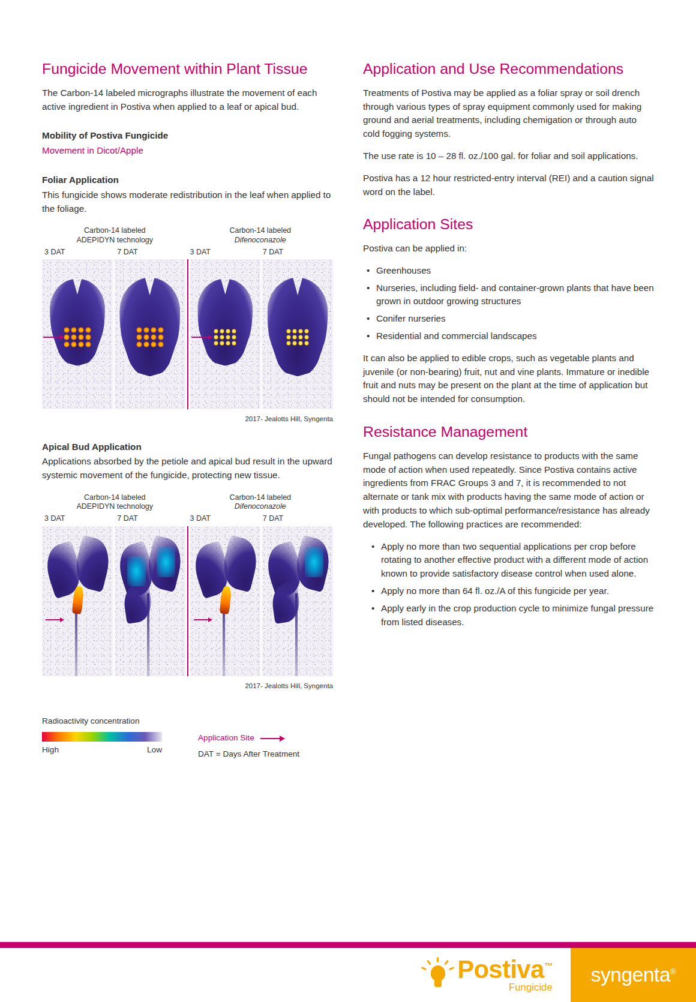Fungicide Movement within Plant Tissue
The Carbon-14 labeled micrographs illustrate the movement of each active ingredient in Postiva when applied to a leaf or apical bud.
Mobility of Postiva Fungicide
Movement in Dicot/Apple
Foliar Application
This fungicide shows moderate redistribution in the leaf when applied to the foliage.
Carbon-14 labeled
ADEPIDYN technology
Carbon-14 labeled
Difenoconazole
3 DAT
7 DAT
3 DAT
7 DAT
2017- Jealotts Hill, Syngenta
Apical Bud Application
Applications absorbed by the petiole and apical bud result in the upward systemic movement of the fungicide, protecting new tissue.
Carbon-14 labeled
ADEPIDYN technology
Carbon-14 labeled
Difenoconazole
3 DAT
7 DAT
3 DAT
7 DAT
2017- Jealotts Hill, Syngenta
Radioactivity concentration
High Low
Application Site
DAT = Days After Treatment
Application and Use Recommendations
Treatments of Postiva may be applied as a foliar spray or soil drench through various types of spray equipment commonly used for making ground and aerial treatments, including chemigation or through auto cold fogging systems.
The use rate is 10 – 28 fl. oz./100 gal. for foliar and soil applications.
Postiva has a 12 hour restricted-entry interval (REI) and a caution signal word on the label.
Application Sites
Postiva can be applied in:
Greenhouses
Nurseries, including field- and container-grown plants that have been grown in outdoor growing structures
Conifer nurseries
Residential and commercial landscapes
It can also be applied to edible crops, such as vegetable plants and juvenile (or non-bearing) fruit, nut and vine plants. Immature or inedible fruit and nuts may be present on the plant at the time of application but should not be intended for consumption.
Resistance Management
Fungal pathogens can develop resistance to products with the same mode of action when used repeatedly. Since Postiva contains active ingredients from FRAC Groups 3 and 7, it is recommended to not alternate or tank mix with products having the same mode of action or with products to which sub-optimal performance/resistance has already developed. The following practices are recommended:
Apply no more than two sequential applications per crop before rotating to another effective product with a different mode of action known to provide satisfactory disease control when used alone.
Apply no more than 64 fl. oz./A of this fungicide per year.
Apply early in the crop production cycle to minimize fungal pressure from listed diseases.
Postiva™
Fungicide
syngenta®